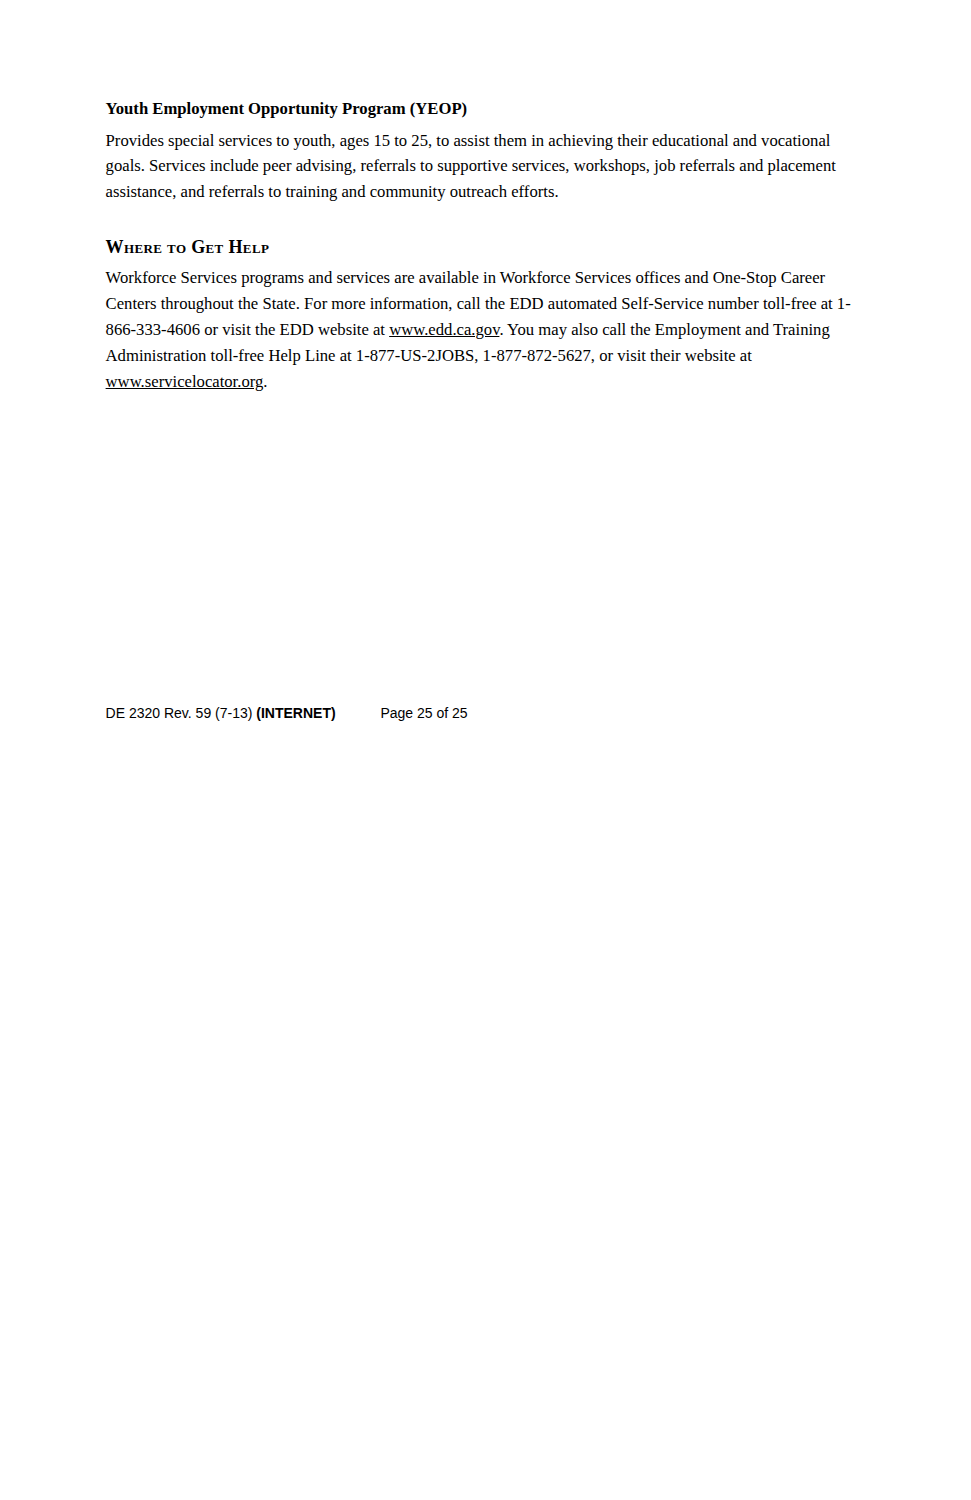Youth Employment Opportunity Program (YEOP)
Provides special services to youth, ages 15 to 25, to assist them in achieving their educational and vocational goals. Services include peer advising, referrals to supportive services, workshops, job referrals and placement assistance, and referrals to training and community outreach efforts.
Where to Get Help
Workforce Services programs and services are available in Workforce Services offices and One-Stop Career Centers throughout the State. For more information, call the EDD automated Self-Service number toll-free at 1-866-333-4606 or visit the EDD website at www.edd.ca.gov. You may also call the Employment and Training Administration toll-free Help Line at 1-877-US-2JOBS, 1-877-872-5627, or visit their website at www.servicelocator.org.
DE 2320 Rev. 59 (7-13) (INTERNET) Page 25 of 25